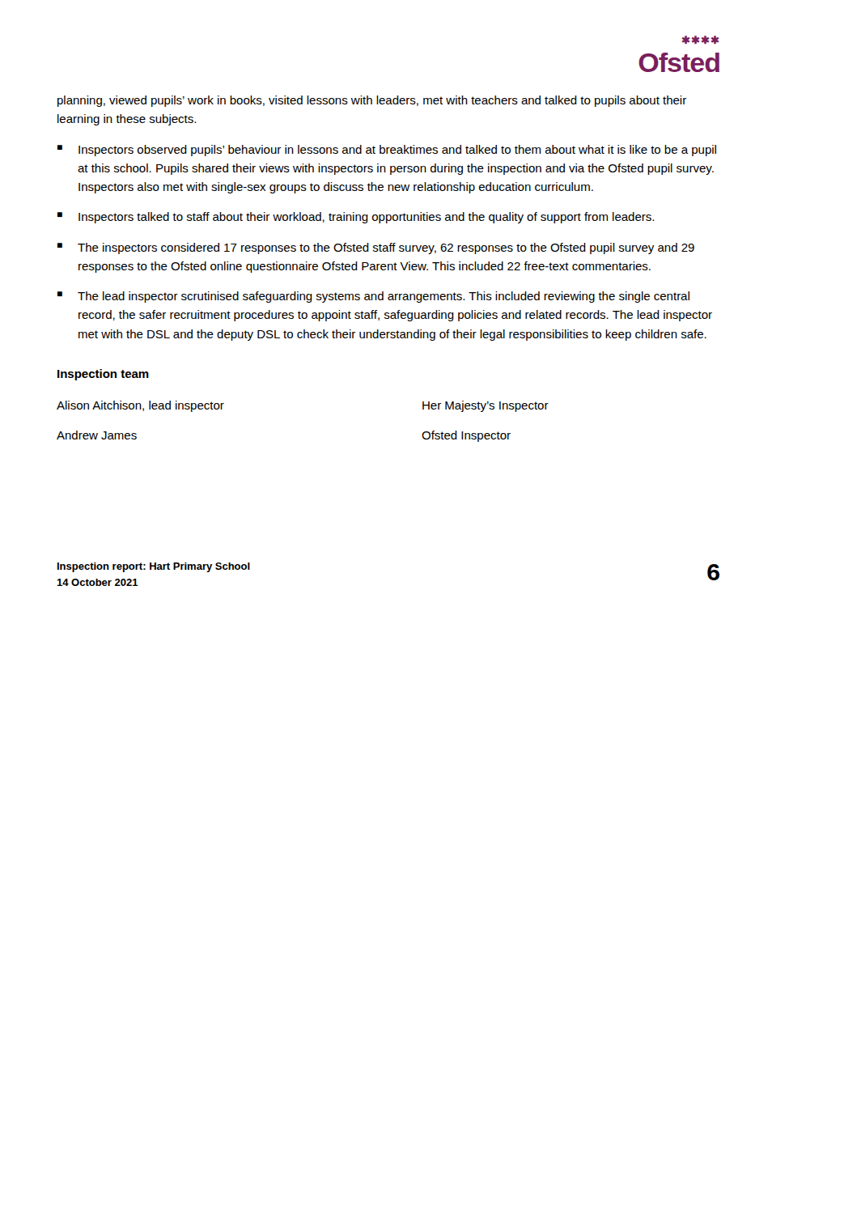✱✱✱✱
Ofsted
planning, viewed pupils’ work in books, visited lessons with leaders, met with teachers and talked to pupils about their learning in these subjects.
Inspectors observed pupils’ behaviour in lessons and at breaktimes and talked to them about what it is like to be a pupil at this school. Pupils shared their views with inspectors in person during the inspection and via the Ofsted pupil survey. Inspectors also met with single-sex groups to discuss the new relationship education curriculum.
Inspectors talked to staff about their workload, training opportunities and the quality of support from leaders.
The inspectors considered 17 responses to the Ofsted staff survey, 62 responses to the Ofsted pupil survey and 29 responses to the Ofsted online questionnaire Ofsted Parent View. This included 22 free-text commentaries.
The lead inspector scrutinised safeguarding systems and arrangements. This included reviewing the single central record, the safer recruitment procedures to appoint staff, safeguarding policies and related records. The lead inspector met with the DSL and the deputy DSL to check their understanding of their legal responsibilities to keep children safe.
Inspection team
| Alison Aitchison, lead inspector | Her Majesty’s Inspector |
| Andrew James | Ofsted Inspector |
Inspection report: Hart Primary School
14 October 2021
6